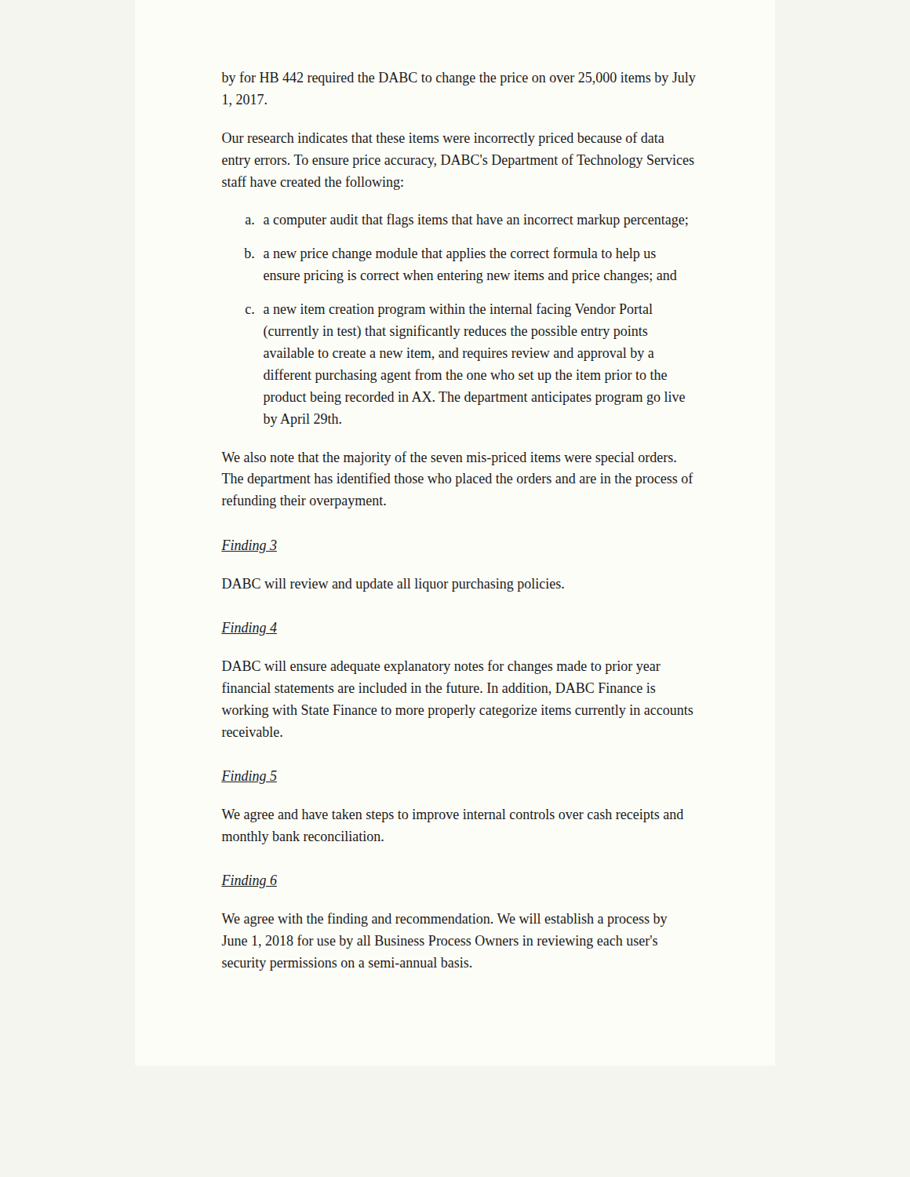by for HB 442 required the DABC to change the price on over 25,000 items by July 1, 2017.
Our research indicates that these items were incorrectly priced because of data entry errors. To ensure price accuracy, DABC's Department of Technology Services staff have created the following:
a computer audit that flags items that have an incorrect markup percentage;
a new price change module that applies the correct formula to help us ensure pricing is correct when entering new items and price changes; and
a new item creation program within the internal facing Vendor Portal (currently in test) that significantly reduces the possible entry points available to create a new item, and requires review and approval by a different purchasing agent from the one who set up the item prior to the product being recorded in AX. The department anticipates program go live by April 29th.
We also note that the majority of the seven mis-priced items were special orders. The department has identified those who placed the orders and are in the process of refunding their overpayment.
Finding 3
DABC will review and update all liquor purchasing policies.
Finding 4
DABC will ensure adequate explanatory notes for changes made to prior year financial statements are included in the future. In addition, DABC Finance is working with State Finance to more properly categorize items currently in accounts receivable.
Finding 5
We agree and have taken steps to improve internal controls over cash receipts and monthly bank reconciliation.
Finding 6
We agree with the finding and recommendation. We will establish a process by June 1, 2018 for use by all Business Process Owners in reviewing each user's security permissions on a semi-annual basis.